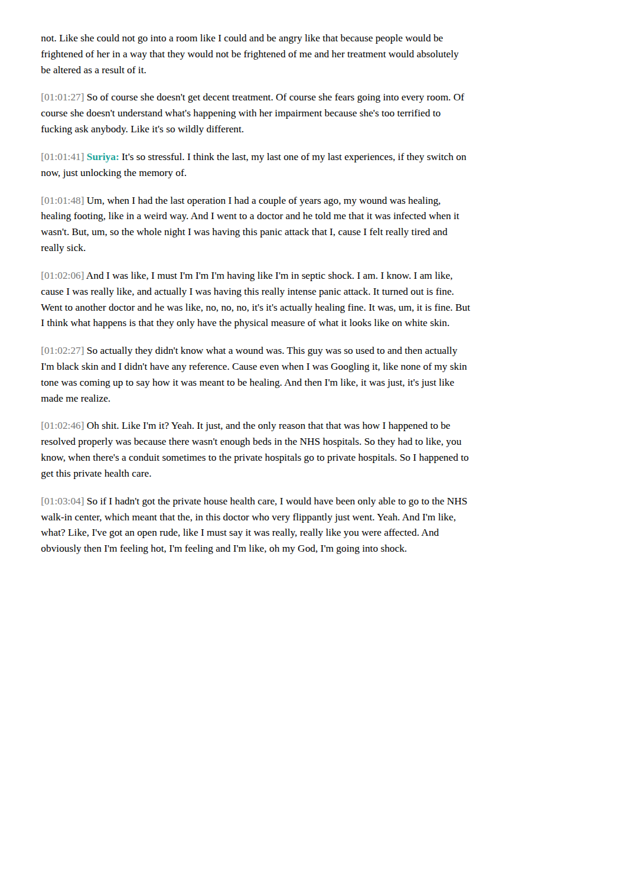not. Like she could not go into a room like I could and be angry like that because people would be frightened of her in a way that they would not be frightened of me and her treatment would absolutely be altered as a result of it.
[01:01:27] So of course she doesn't get decent treatment. Of course she fears going into every room. Of course she doesn't understand what's happening with her impairment because she's too terrified to fucking ask anybody. Like it's so wildly different.
[01:01:41] Suriya: It's so stressful. I think the last, my last one of my last experiences, if they switch on now, just unlocking the memory of.
[01:01:48] Um, when I had the last operation I had a couple of years ago, my wound was healing, healing footing, like in a weird way. And I went to a doctor and he told me that it was infected when it wasn't. But, um, so the whole night I was having this panic attack that I, cause I felt really tired and really sick.
[01:02:06] And I was like, I must I'm I'm I'm having like I'm in septic shock. I am. I know. I am like, cause I was really like, and actually I was having this really intense panic attack. It turned out is fine. Went to another doctor and he was like, no, no, no, it's it's actually healing fine. It was, um, it is fine. But I think what happens is that they only have the physical measure of what it looks like on white skin.
[01:02:27] So actually they didn't know what a wound was. This guy was so used to and then actually I'm black skin and I didn't have any reference. Cause even when I was Googling it, like none of my skin tone was coming up to say how it was meant to be healing. And then I'm like, it was just, it's just like made me realize.
[01:02:46] Oh shit. Like I'm it? Yeah. It just, and the only reason that that was how I happened to be resolved properly was because there wasn't enough beds in the NHS hospitals. So they had to like, you know, when there's a conduit sometimes to the private hospitals go to private hospitals. So I happened to get this private health care.
[01:03:04] So if I hadn't got the private house health care, I would have been only able to go to the NHS walk-in center, which meant that the, in this doctor who very flippantly just went. Yeah. And I'm like, what? Like, I've got an open rude, like I must say it was really, really like you were affected. And obviously then I'm feeling hot, I'm feeling and I'm like, oh my God, I'm going into shock.